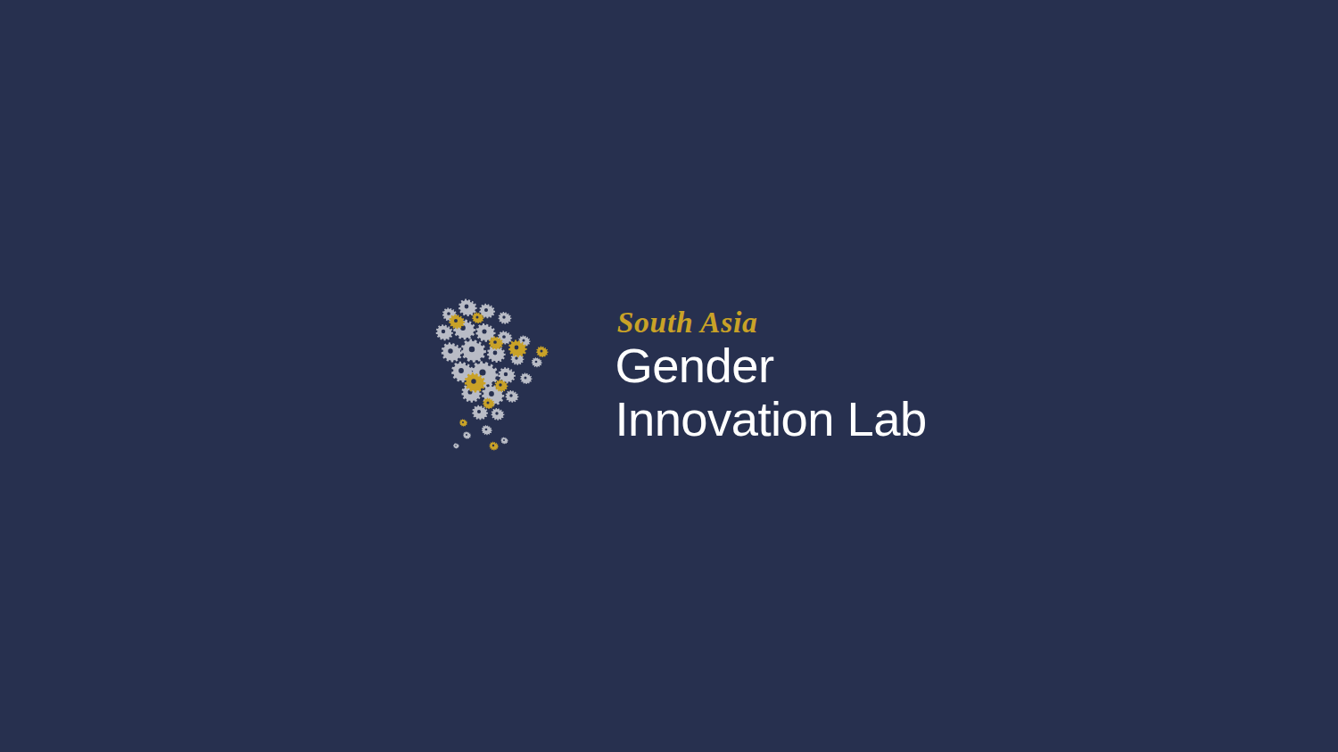South Asia Gender Innovation Lab